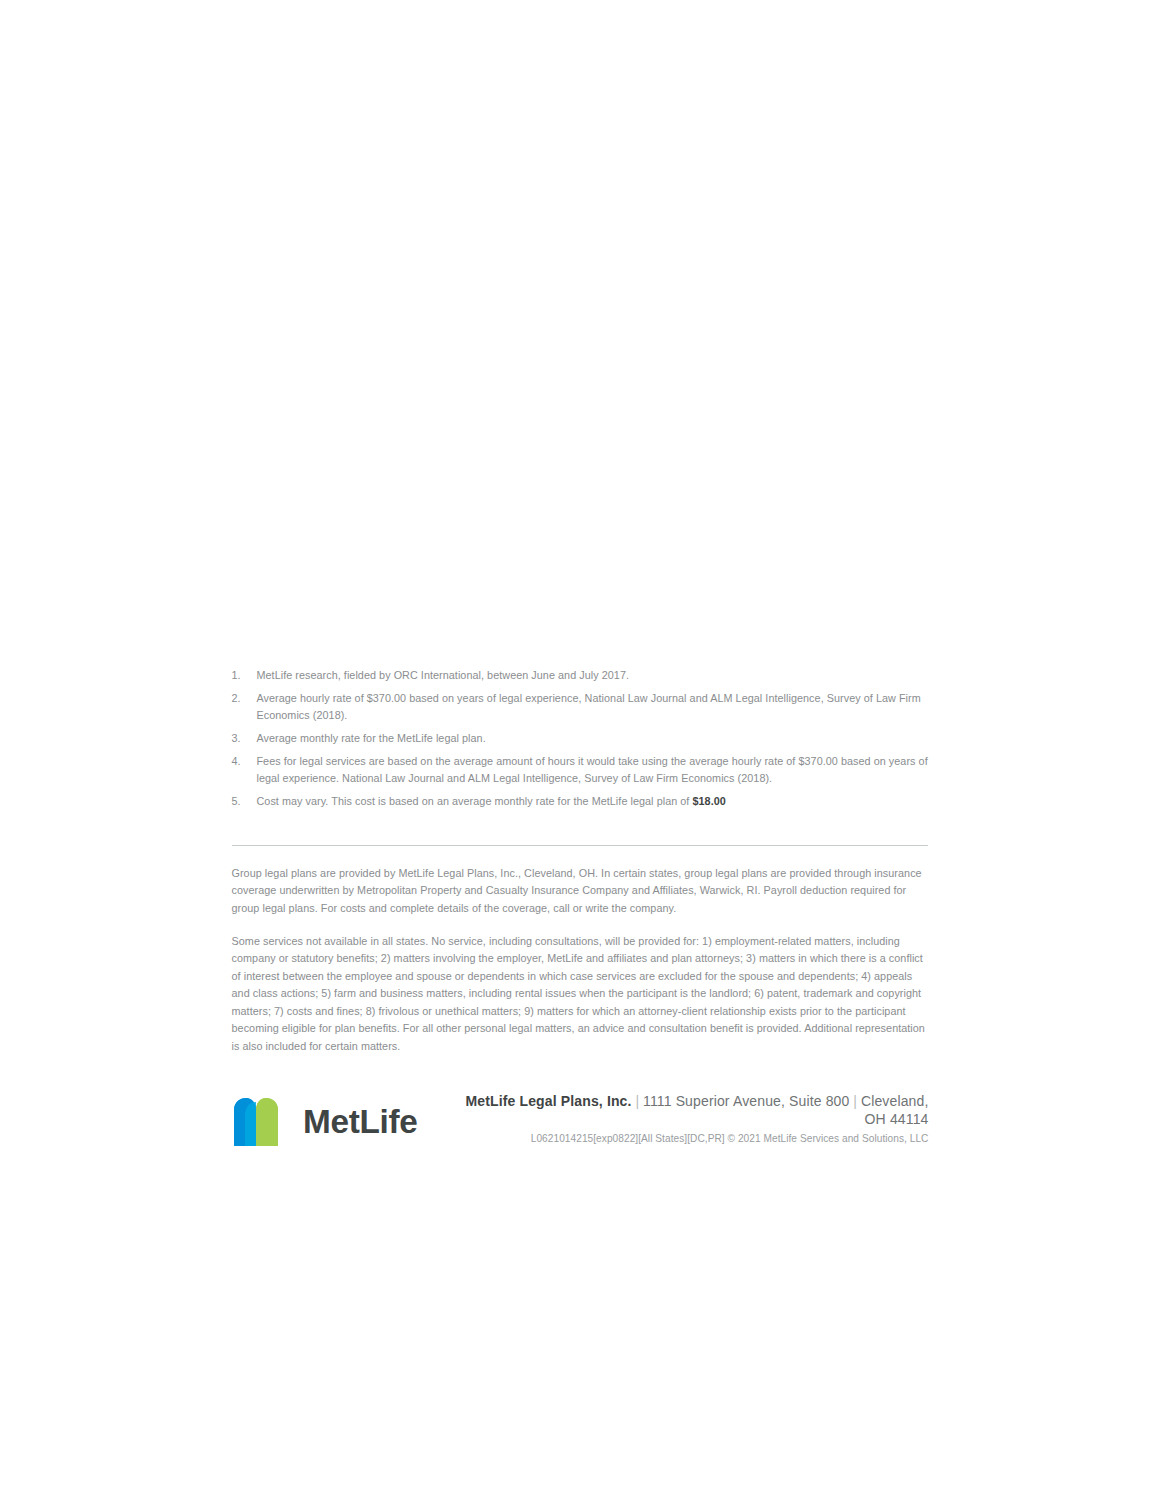MetLife research, fielded by ORC International, between June and July 2017.
Average hourly rate of $370.00 based on years of legal experience, National Law Journal and ALM Legal Intelligence, Survey of Law Firm Economics (2018).
Average monthly rate for the MetLife legal plan.
Fees for legal services are based on the average amount of hours it would take using the average hourly rate of $370.00 based on years of legal experience. National Law Journal and ALM Legal Intelligence, Survey of Law Firm Economics (2018).
Cost may vary. This cost is based on an average monthly rate for the MetLife legal plan of $18.00
Group legal plans are provided by MetLife Legal Plans, Inc., Cleveland, OH. In certain states, group legal plans are provided through insurance coverage underwritten by Metropolitan Property and Casualty Insurance Company and Affiliates, Warwick, RI. Payroll deduction required for group legal plans. For costs and complete details of the coverage, call or write the company.
Some services not available in all states. No service, including consultations, will be provided for: 1) employment-related matters, including company or statutory benefits; 2) matters involving the employer, MetLife and affiliates and plan attorneys; 3) matters in which there is a conflict of interest between the employee and spouse or dependents in which case services are excluded for the spouse and dependents; 4) appeals and class actions; 5) farm and business matters, including rental issues when the participant is the landlord; 6) patent, trademark and copyright matters; 7) costs and fines; 8) frivolous or unethical matters; 9) matters for which an attorney-client relationship exists prior to the participant becoming eligible for plan benefits. For all other personal legal matters, an advice and consultation benefit is provided. Additional representation is also included for certain matters.
MetLife
MetLife Legal Plans, Inc.|1111 Superior Avenue, Suite 800|Cleveland, OH 44114
L0621014215[exp0822][All States][DC,PR] © 2021 MetLife Services and Solutions, LLC